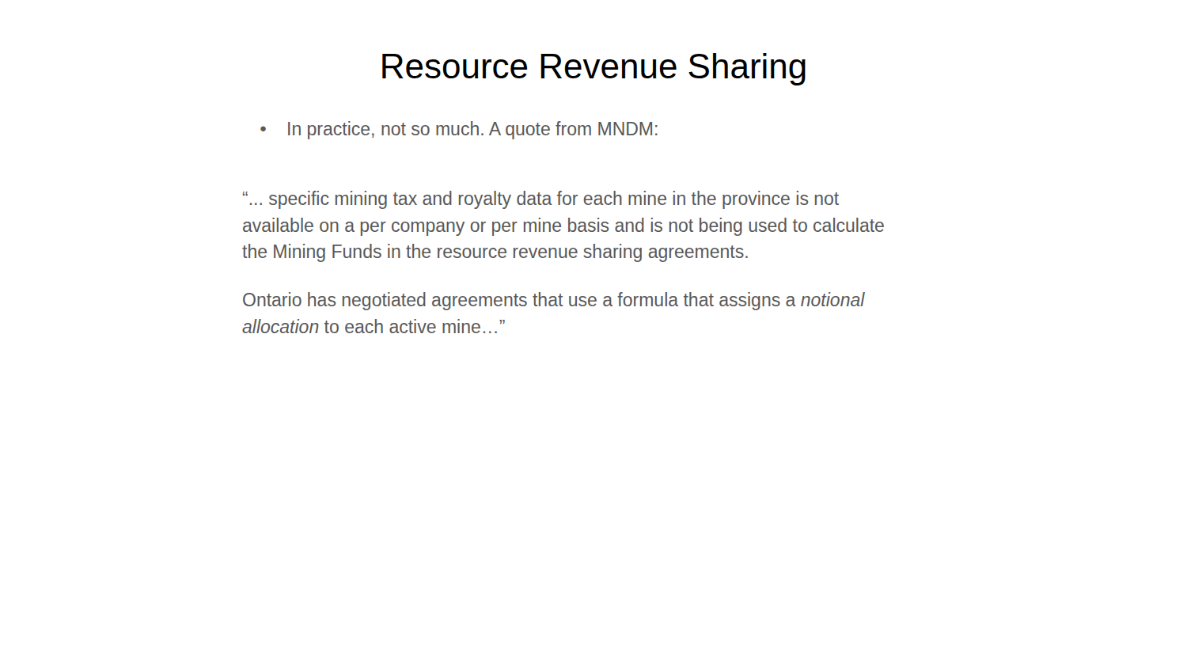Resource Revenue Sharing
In practice, not so much. A quote from MNDM:
“... specific mining tax and royalty data for each mine in the province is not available on a per company or per mine basis and is not being used to calculate the Mining Funds in the resource revenue sharing agreements.
Ontario has negotiated agreements that use a formula that assigns a notional allocation to each active mine…”